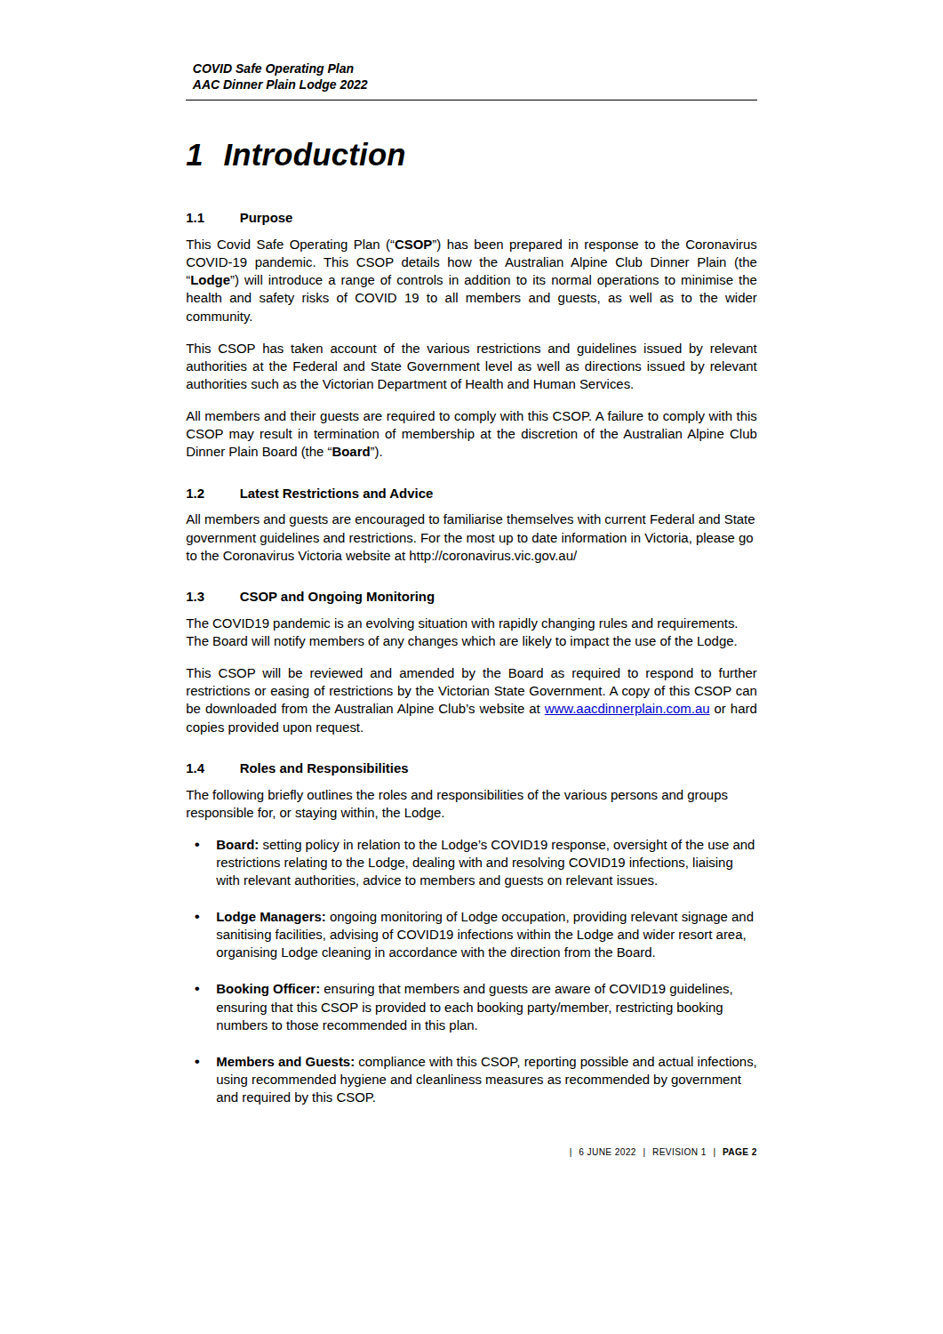COVID Safe Operating Plan
AAC Dinner Plain Lodge 2022
1 Introduction
1.1 Purpose
This Covid Safe Operating Plan (“CSOP”) has been prepared in response to the Coronavirus COVID-19 pandemic. This CSOP details how the Australian Alpine Club Dinner Plain (the “Lodge”) will introduce a range of controls in addition to its normal operations to minimise the health and safety risks of COVID 19 to all members and guests, as well as to the wider community.
This CSOP has taken account of the various restrictions and guidelines issued by relevant authorities at the Federal and State Government level as well as directions issued by relevant authorities such as the Victorian Department of Health and Human Services.
All members and their guests are required to comply with this CSOP. A failure to comply with this CSOP may result in termination of membership at the discretion of the Australian Alpine Club Dinner Plain Board (the “Board”).
1.2 Latest Restrictions and Advice
All members and guests are encouraged to familiarise themselves with current Federal and State government guidelines and restrictions. For the most up to date information in Victoria, please go to the Coronavirus Victoria website at http://coronavirus.vic.gov.au/
1.3 CSOP and Ongoing Monitoring
The COVID19 pandemic is an evolving situation with rapidly changing rules and requirements. The Board will notify members of any changes which are likely to impact the use of the Lodge.
This CSOP will be reviewed and amended by the Board as required to respond to further restrictions or easing of restrictions by the Victorian State Government. A copy of this CSOP can be downloaded from the Australian Alpine Club’s website at www.aacdinnerplain.com.au or hard copies provided upon request.
1.4 Roles and Responsibilities
The following briefly outlines the roles and responsibilities of the various persons and groups responsible for, or staying within, the Lodge.
Board: setting policy in relation to the Lodge’s COVID19 response, oversight of the use and restrictions relating to the Lodge, dealing with and resolving COVID19 infections, liaising with relevant authorities, advice to members and guests on relevant issues.
Lodge Managers: ongoing monitoring of Lodge occupation, providing relevant signage and sanitising facilities, advising of COVID19 infections within the Lodge and wider resort area, organising Lodge cleaning in accordance with the direction from the Board.
Booking Officer: ensuring that members and guests are aware of COVID19 guidelines, ensuring that this CSOP is provided to each booking party/member, restricting booking numbers to those recommended in this plan.
Members and Guests: compliance with this CSOP, reporting possible and actual infections, using recommended hygiene and cleanliness measures as recommended by government and required by this CSOP.
|6 JUNE 2022|REVISION 1|PAGE 2